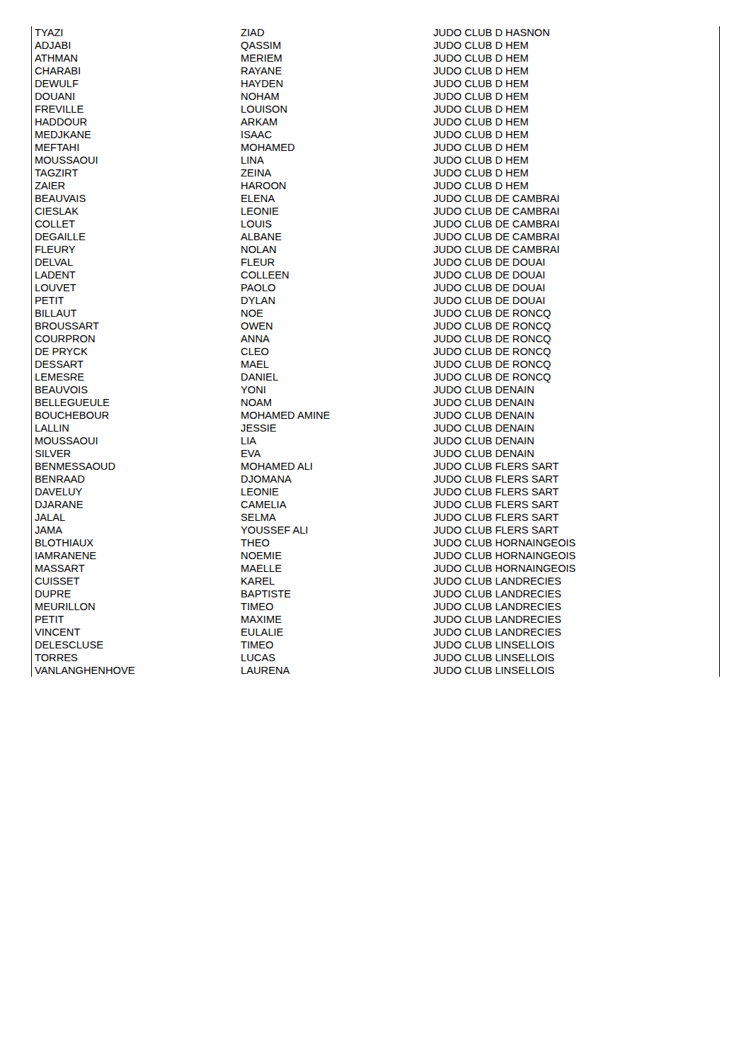| TYAZI | ZIAD | JUDO CLUB D HASNON |
| ADJABI | QASSIM | JUDO CLUB D HEM |
| ATHMAN | MERIEM | JUDO CLUB D HEM |
| CHARABI | RAYANE | JUDO CLUB D HEM |
| DEWULF | HAYDEN | JUDO CLUB D HEM |
| DOUANI | NOHAM | JUDO CLUB D HEM |
| FREVILLE | LOUISON | JUDO CLUB D HEM |
| HADDOUR | ARKAM | JUDO CLUB D HEM |
| MEDJKANE | ISAAC | JUDO CLUB D HEM |
| MEFTAHI | MOHAMED | JUDO CLUB D HEM |
| MOUSSAOUI | LINA | JUDO CLUB D HEM |
| TAGZIRT | ZEINA | JUDO CLUB D HEM |
| ZAIER | HAROON | JUDO CLUB D HEM |
| BEAUVAIS | ELENA | JUDO CLUB DE CAMBRAI |
| CIESLAK | LEONIE | JUDO CLUB DE CAMBRAI |
| COLLET | LOUIS | JUDO CLUB DE CAMBRAI |
| DEGAILLE | ALBANE | JUDO CLUB DE CAMBRAI |
| FLEURY | NOLAN | JUDO CLUB DE CAMBRAI |
| DELVAL | FLEUR | JUDO CLUB DE DOUAI |
| LADENT | COLLEEN | JUDO CLUB DE DOUAI |
| LOUVET | PAOLO | JUDO CLUB DE DOUAI |
| PETIT | DYLAN | JUDO CLUB DE DOUAI |
| BILLAUT | NOE | JUDO CLUB DE RONCQ |
| BROUSSART | OWEN | JUDO CLUB DE RONCQ |
| COURPRON | ANNA | JUDO CLUB DE RONCQ |
| DE PRYCK | CLEO | JUDO CLUB DE RONCQ |
| DESSART | MAEL | JUDO CLUB DE RONCQ |
| LEMESRE | DANIEL | JUDO CLUB DE RONCQ |
| BEAUVOIS | YONI | JUDO CLUB DENAIN |
| BELLEGUEULE | NOAM | JUDO CLUB DENAIN |
| BOUCHEBOUR | MOHAMED AMINE | JUDO CLUB DENAIN |
| LALLIN | JESSIE | JUDO CLUB DENAIN |
| MOUSSAOUI | LIA | JUDO CLUB DENAIN |
| SILVER | EVA | JUDO CLUB DENAIN |
| BENMESSAOUD | MOHAMED ALI | JUDO CLUB FLERS SART |
| BENRAAD | DJOMANA | JUDO CLUB FLERS SART |
| DAVELUY | LEONIE | JUDO CLUB FLERS SART |
| DJARANE | CAMELIA | JUDO CLUB FLERS SART |
| JALAL | SELMA | JUDO CLUB FLERS SART |
| JAMA | YOUSSEF ALI | JUDO CLUB FLERS SART |
| BLOTHIAUX | THEO | JUDO CLUB HORNAINGEOIS |
| IAMRANENE | NOEMIE | JUDO CLUB HORNAINGEOIS |
| MASSART | MAELLE | JUDO CLUB HORNAINGEOIS |
| CUISSET | KAREL | JUDO CLUB LANDRECIES |
| DUPRE | BAPTISTE | JUDO CLUB LANDRECIES |
| MEURILLON | TIMEO | JUDO CLUB LANDRECIES |
| PETIT | MAXIME | JUDO CLUB LANDRECIES |
| VINCENT | EULALIE | JUDO CLUB LANDRECIES |
| DELESCLUSE | TIMEO | JUDO CLUB LINSELLOIS |
| TORRES | LUCAS | JUDO CLUB LINSELLOIS |
| VANLANGHENHOVE | LAURENA | JUDO CLUB LINSELLOIS |